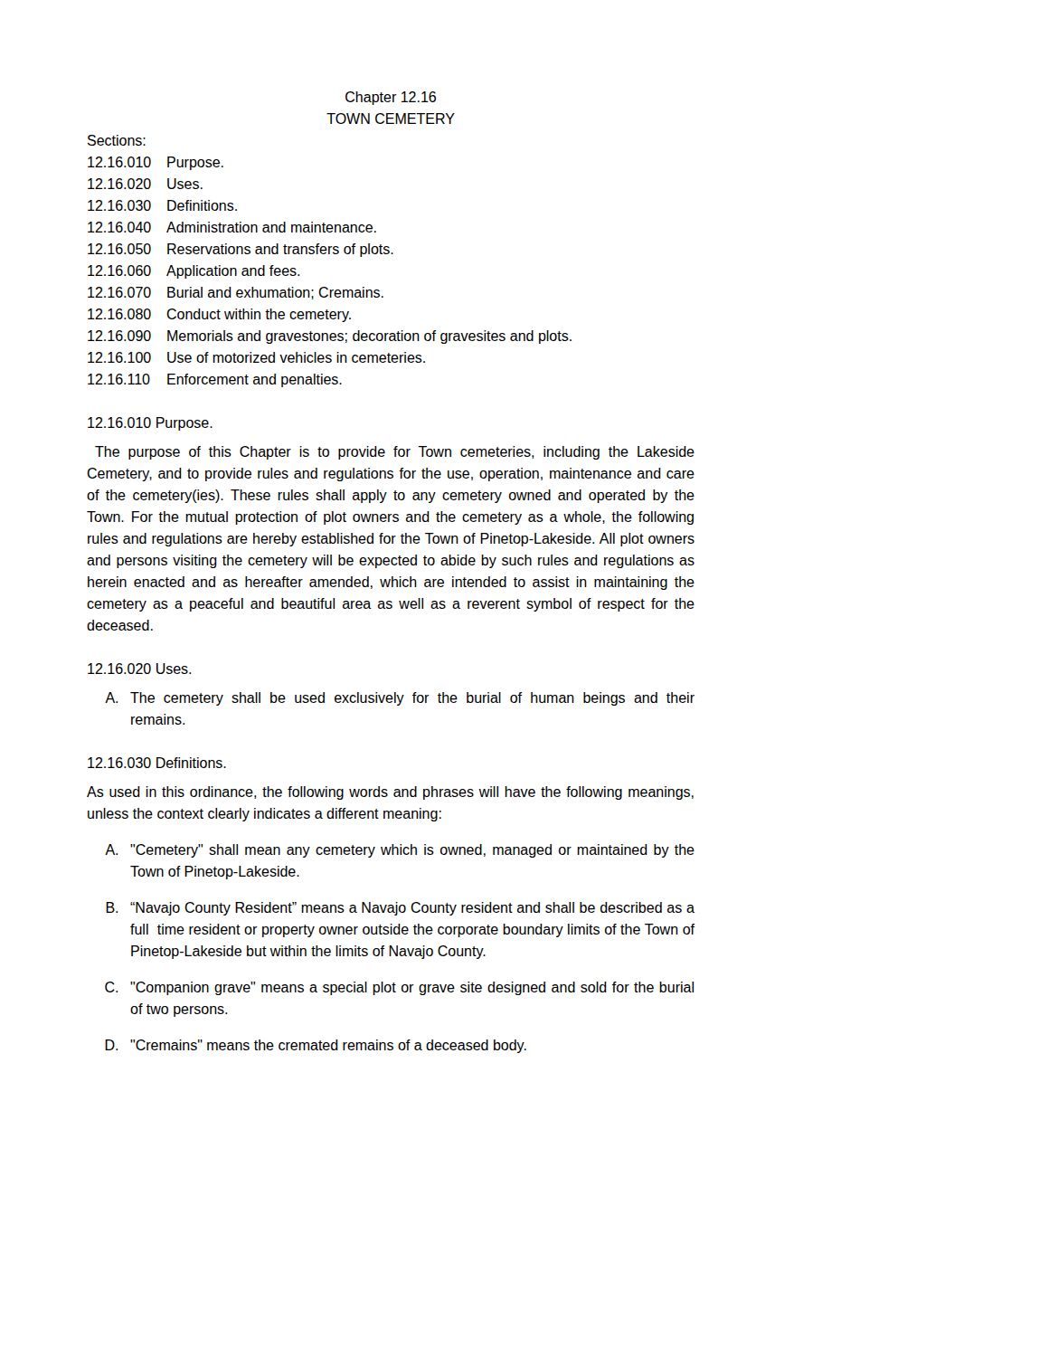Chapter 12.16
TOWN CEMETERY
Sections:
12.16.010 Purpose.
12.16.020 Uses.
12.16.030 Definitions.
12.16.040 Administration and maintenance.
12.16.050 Reservations and transfers of plots.
12.16.060 Application and fees.
12.16.070 Burial and exhumation; Cremains.
12.16.080 Conduct within the cemetery.
12.16.090 Memorials and gravestones; decoration of gravesites and plots.
12.16.100 Use of motorized vehicles in cemeteries.
12.16.110 Enforcement and penalties.
12.16.010 Purpose.
The purpose of this Chapter is to provide for Town cemeteries, including the Lakeside Cemetery, and to provide rules and regulations for the use, operation, maintenance and care of the cemetery(ies). These rules shall apply to any cemetery owned and operated by the Town. For the mutual protection of plot owners and the cemetery as a whole, the following rules and regulations are hereby established for the Town of Pinetop-Lakeside. All plot owners and persons visiting the cemetery will be expected to abide by such rules and regulations as herein enacted and as hereafter amended, which are intended to assist in maintaining the cemetery as a peaceful and beautiful area as well as a reverent symbol of respect for the deceased.
12.16.020 Uses.
The cemetery shall be used exclusively for the burial of human beings and their remains.
12.16.030 Definitions.
As used in this ordinance, the following words and phrases will have the following meanings, unless the context clearly indicates a different meaning:
"Cemetery" shall mean any cemetery which is owned, managed or maintained by the Town of Pinetop-Lakeside.
“Navajo County Resident” means a Navajo County resident and shall be described as a full time resident or property owner outside the corporate boundary limits of the Town of Pinetop-Lakeside but within the limits of Navajo County.
"Companion grave" means a special plot or grave site designed and sold for the burial of two persons.
"Cremains" means the cremated remains of a deceased body.